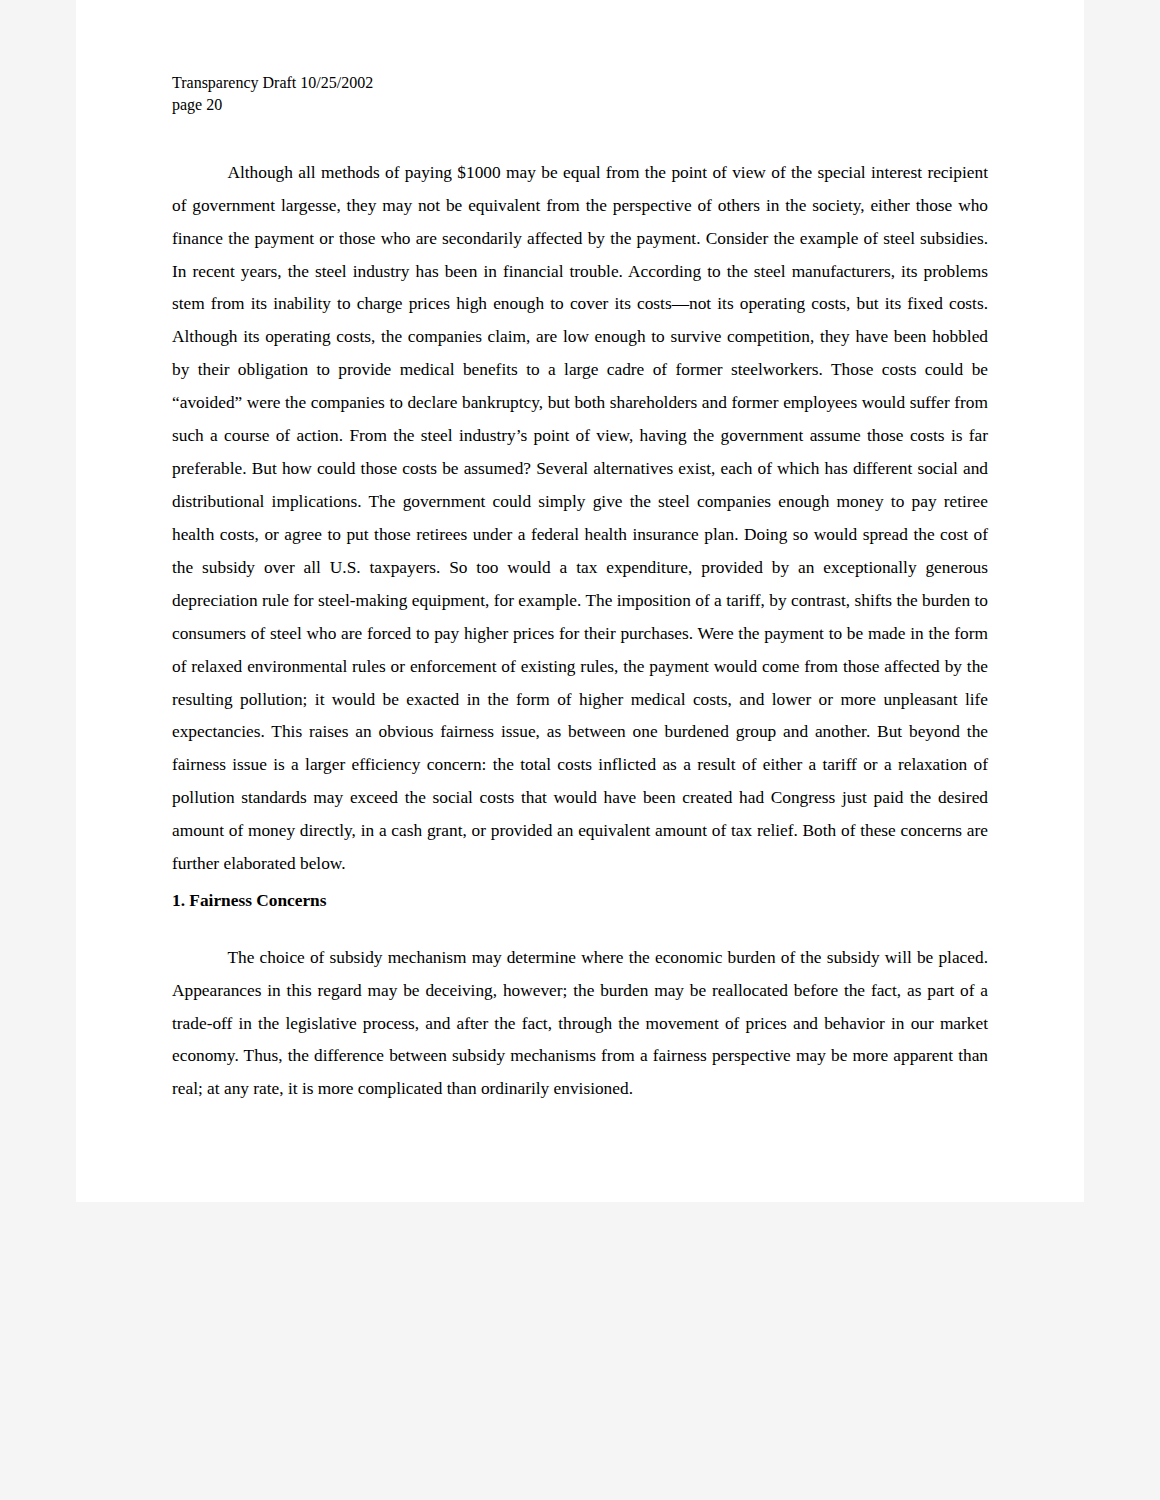Transparency Draft 10/25/2002
page 20
Although all methods of paying $1000 may be equal from the point of view of the special interest recipient of government largesse, they may not be equivalent from the perspective of others in the society, either those who finance the payment or those who are secondarily affected by the payment. Consider the example of steel subsidies. In recent years, the steel industry has been in financial trouble. According to the steel manufacturers, its problems stem from its inability to charge prices high enough to cover its costs—not its operating costs, but its fixed costs. Although its operating costs, the companies claim, are low enough to survive competition, they have been hobbled by their obligation to provide medical benefits to a large cadre of former steelworkers. Those costs could be “avoided” were the companies to declare bankruptcy, but both shareholders and former employees would suffer from such a course of action. From the steel industry’s point of view, having the government assume those costs is far preferable. But how could those costs be assumed? Several alternatives exist, each of which has different social and distributional implications. The government could simply give the steel companies enough money to pay retiree health costs, or agree to put those retirees under a federal health insurance plan. Doing so would spread the cost of the subsidy over all U.S. taxpayers. So too would a tax expenditure, provided by an exceptionally generous depreciation rule for steel-making equipment, for example. The imposition of a tariff, by contrast, shifts the burden to consumers of steel who are forced to pay higher prices for their purchases. Were the payment to be made in the form of relaxed environmental rules or enforcement of existing rules, the payment would come from those affected by the resulting pollution; it would be exacted in the form of higher medical costs, and lower or more unpleasant life expectancies. This raises an obvious fairness issue, as between one burdened group and another. But beyond the fairness issue is a larger efficiency concern: the total costs inflicted as a result of either a tariff or a relaxation of pollution standards may exceed the social costs that would have been created had Congress just paid the desired amount of money directly, in a cash grant, or provided an equivalent amount of tax relief. Both of these concerns are further elaborated below.
1. Fairness Concerns
The choice of subsidy mechanism may determine where the economic burden of the subsidy will be placed. Appearances in this regard may be deceiving, however; the burden may be reallocated before the fact, as part of a trade-off in the legislative process, and after the fact, through the movement of prices and behavior in our market economy. Thus, the difference between subsidy mechanisms from a fairness perspective may be more apparent than real; at any rate, it is more complicated than ordinarily envisioned.